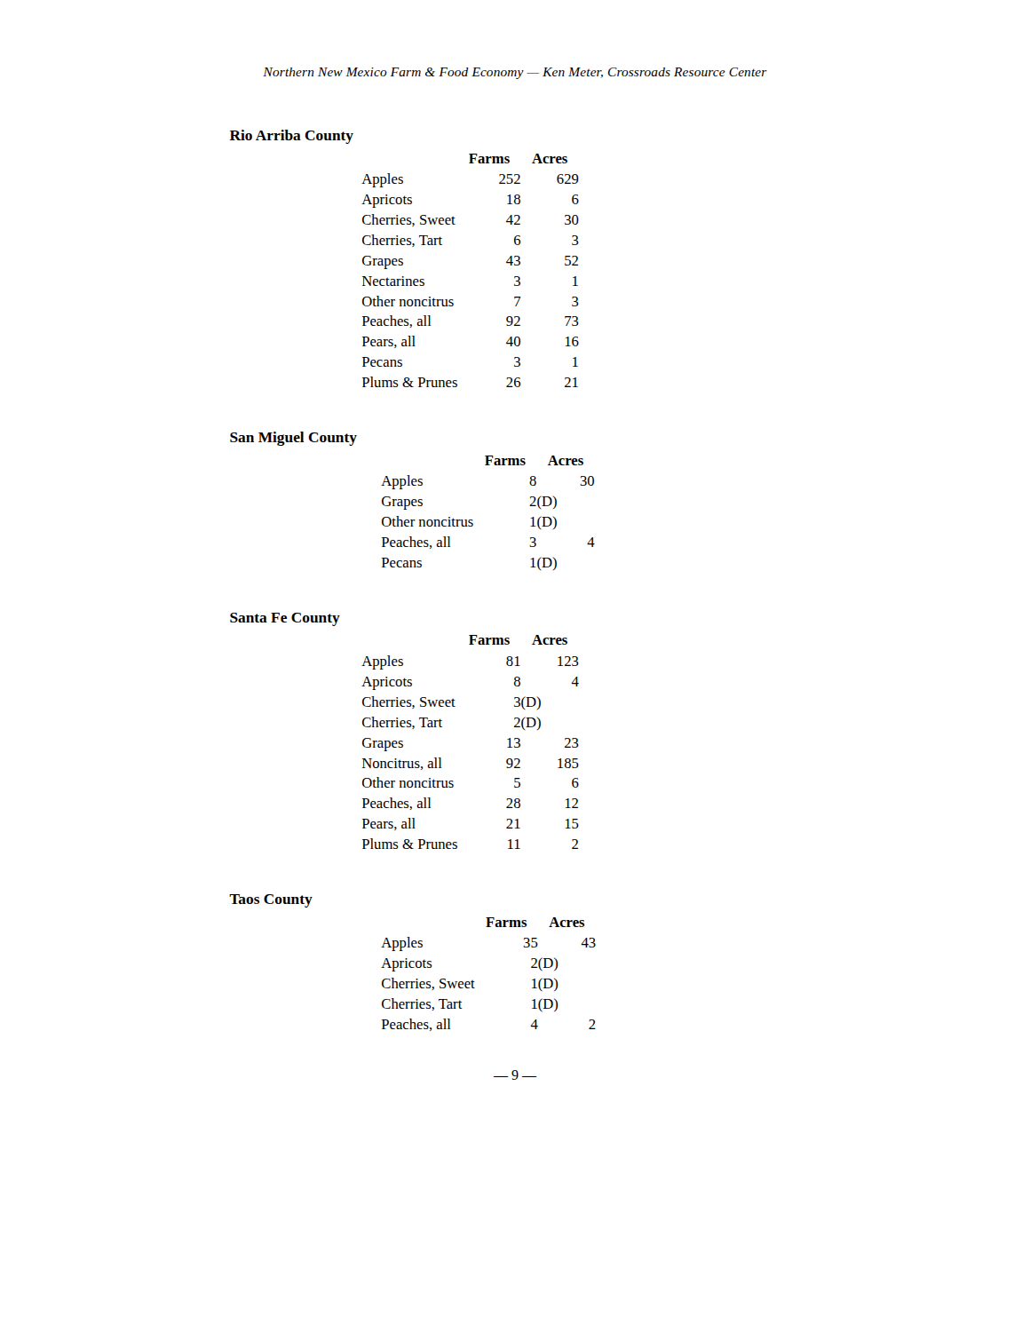Northern New Mexico Farm & Food Economy — Ken Meter, Crossroads Resource Center
Rio Arriba County
| | Farms | Acres |
| --- | --- | --- |
| Apples | 252 | 629 |
| Apricots | 18 | 6 |
| Cherries, Sweet | 42 | 30 |
| Cherries, Tart | 6 | 3 |
| Grapes | 43 | 52 |
| Nectarines | 3 | 1 |
| Other noncitrus | 7 | 3 |
| Peaches, all | 92 | 73 |
| Pears, all | 40 | 16 |
| Pecans | 3 | 1 |
| Plums & Prunes | 26 | 21 |
San Miguel County
| | Farms | Acres |
| --- | --- | --- |
| Apples | 8 | 30 |
| Grapes | 2 | (D) |
| Other noncitrus | 1 | (D) |
| Peaches, all | 3 | 4 |
| Pecans | 1 | (D) |
Santa Fe County
| | Farms | Acres |
| --- | --- | --- |
| Apples | 81 | 123 |
| Apricots | 8 | 4 |
| Cherries, Sweet | 3 | (D) |
| Cherries, Tart | 2 | (D) |
| Grapes | 13 | 23 |
| Noncitrus, all | 92 | 185 |
| Other noncitrus | 5 | 6 |
| Peaches, all | 28 | 12 |
| Pears, all | 21 | 15 |
| Plums & Prunes | 11 | 2 |
Taos County
| | Farms | Acres |
| --- | --- | --- |
| Apples | 35 | 43 |
| Apricots | 2 | (D) |
| Cherries, Sweet | 1 | (D) |
| Cherries, Tart | 1 | (D) |
| Peaches, all | 4 | 2 |
— 9 —